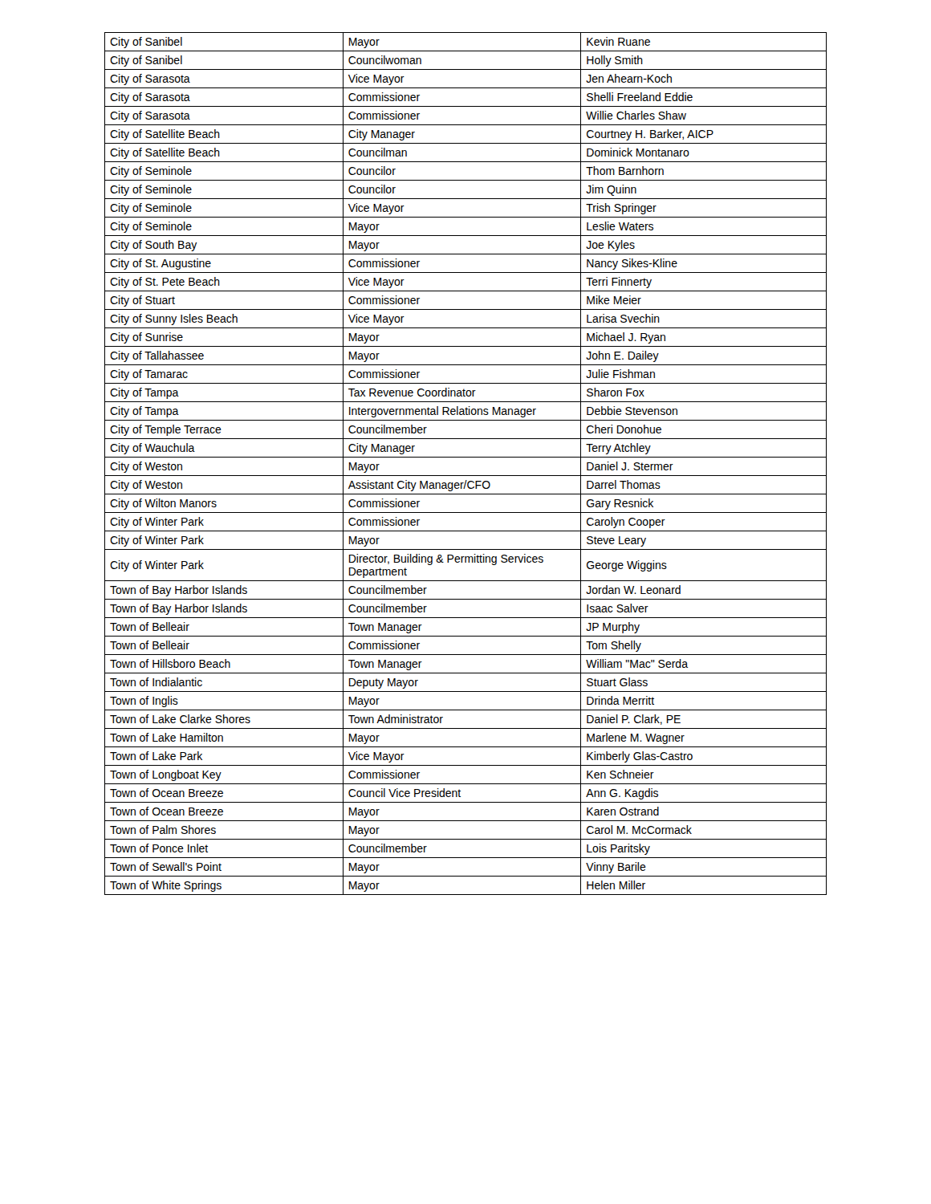| City of Sanibel | Mayor | Kevin Ruane |
| City of Sanibel | Councilwoman | Holly Smith |
| City of Sarasota | Vice Mayor | Jen Ahearn-Koch |
| City of Sarasota | Commissioner | Shelli Freeland Eddie |
| City of Sarasota | Commissioner | Willie Charles Shaw |
| City of Satellite Beach | City Manager | Courtney H. Barker, AICP |
| City of Satellite Beach | Councilman | Dominick Montanaro |
| City of Seminole | Councilor | Thom Barnhorn |
| City of Seminole | Councilor | Jim Quinn |
| City of Seminole | Vice Mayor | Trish Springer |
| City of Seminole | Mayor | Leslie Waters |
| City of South Bay | Mayor | Joe Kyles |
| City of St. Augustine | Commissioner | Nancy Sikes-Kline |
| City of St. Pete Beach | Vice Mayor | Terri Finnerty |
| City of Stuart | Commissioner | Mike Meier |
| City of Sunny Isles Beach | Vice Mayor | Larisa Svechin |
| City of Sunrise | Mayor | Michael J. Ryan |
| City of Tallahassee | Mayor | John E. Dailey |
| City of Tamarac | Commissioner | Julie Fishman |
| City of Tampa | Tax Revenue Coordinator | Sharon Fox |
| City of Tampa | Intergovernmental Relations Manager | Debbie Stevenson |
| City of Temple Terrace | Councilmember | Cheri Donohue |
| City of Wauchula | City Manager | Terry Atchley |
| City of Weston | Mayor | Daniel J. Stermer |
| City of Weston | Assistant City Manager/CFO | Darrel Thomas |
| City of Wilton Manors | Commissioner | Gary Resnick |
| City of Winter Park | Commissioner | Carolyn Cooper |
| City of Winter Park | Mayor | Steve Leary |
| City of Winter Park | Director, Building & Permitting Services Department | George Wiggins |
| Town of Bay Harbor Islands | Councilmember | Jordan W. Leonard |
| Town of Bay Harbor Islands | Councilmember | Isaac Salver |
| Town of Belleair | Town Manager | JP Murphy |
| Town of Belleair | Commissioner | Tom Shelly |
| Town of Hillsboro Beach | Town Manager | William "Mac" Serda |
| Town of Indialantic | Deputy Mayor | Stuart Glass |
| Town of Inglis | Mayor | Drinda Merritt |
| Town of Lake Clarke Shores | Town Administrator | Daniel P. Clark, PE |
| Town of Lake Hamilton | Mayor | Marlene M. Wagner |
| Town of Lake Park | Vice Mayor | Kimberly Glas-Castro |
| Town of Longboat Key | Commissioner | Ken Schneier |
| Town of Ocean Breeze | Council Vice President | Ann G. Kagdis |
| Town of Ocean Breeze | Mayor | Karen Ostrand |
| Town of Palm Shores | Mayor | Carol M. McCormack |
| Town of Ponce Inlet | Councilmember | Lois Paritsky |
| Town of Sewall's Point | Mayor | Vinny Barile |
| Town of White Springs | Mayor | Helen Miller |